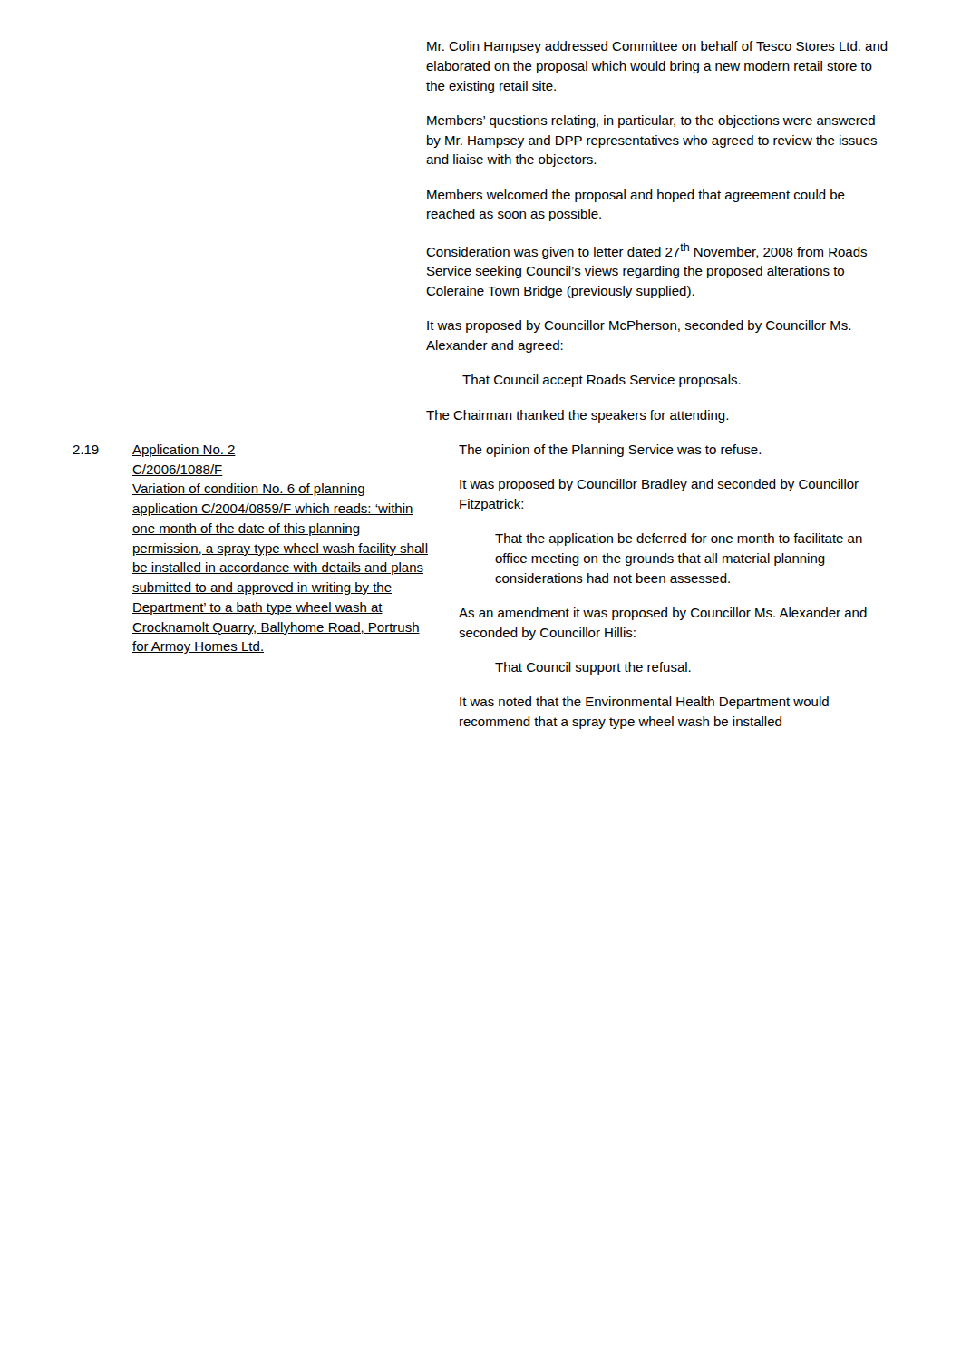Mr. Colin Hampsey addressed Committee on behalf of Tesco Stores Ltd. and elaborated on the proposal which would bring a new modern retail store to the existing retail site.
Members’ questions relating, in particular, to the objections were answered by Mr. Hampsey and DPP representatives who agreed to review the issues and liaise with the objectors.
Members welcomed the proposal and hoped that agreement could be reached as soon as possible.
Consideration was given to letter dated 27th November, 2008 from Roads Service seeking Council’s views regarding the proposed alterations to Coleraine Town Bridge (previously supplied).
It was proposed by Councillor McPherson, seconded by Councillor Ms. Alexander and agreed:
That Council accept Roads Service proposals.
The Chairman thanked the speakers for attending.
2.19
Application No. 2
C/2006/1088/F
Variation of condition No. 6 of planning application C/2004/0859/F which reads: ‘within one month of the date of this planning permission, a spray type wheel wash facility shall be installed in accordance with details and plans submitted to and approved in writing by the Department’ to a bath type wheel wash at Crocknamolt Quarry, Ballyhome Road, Portrush for Armoy Homes Ltd.
The opinion of the Planning Service was to refuse.
It was proposed by Councillor Bradley and seconded by Councillor Fitzpatrick:
That the application be deferred for one month to facilitate an office meeting on the grounds that all material planning considerations had not been assessed.
As an amendment it was proposed by Councillor Ms. Alexander and seconded by Councillor Hillis:
That Council support the refusal.
It was noted that the Environmental Health Department would recommend that a spray type wheel wash be installed